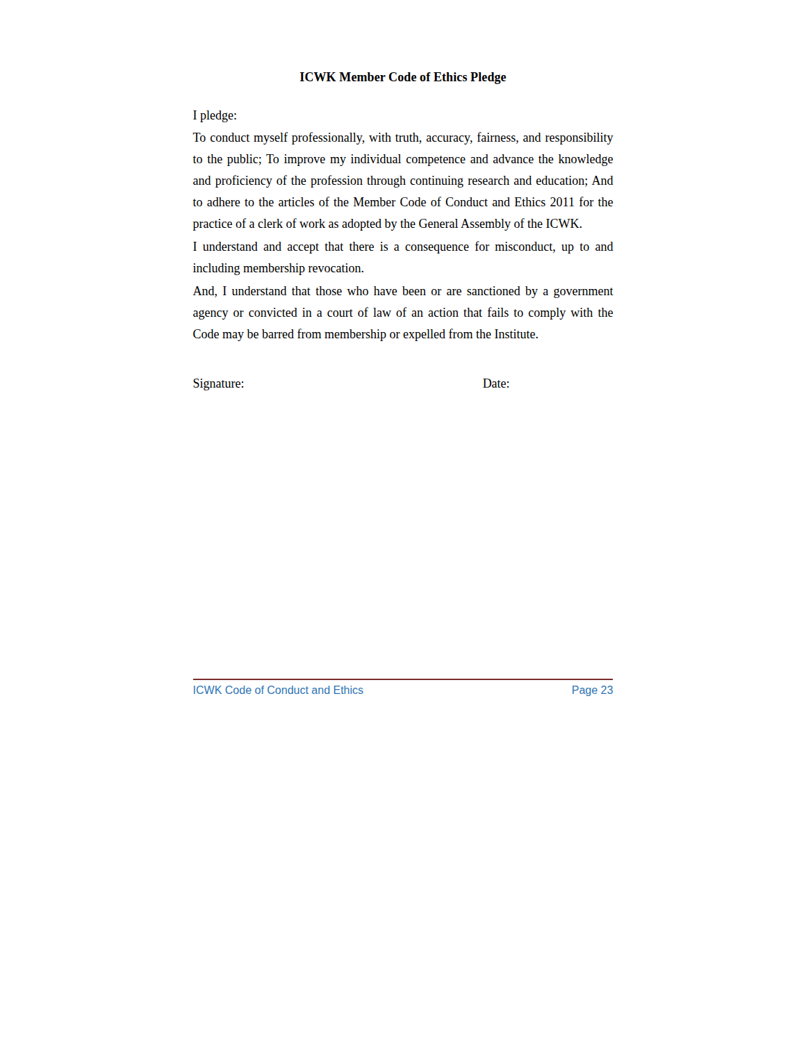ICWK Member Code of Ethics Pledge
I pledge:
To conduct myself professionally, with truth, accuracy, fairness, and responsibility to the public; To improve my individual competence and advance the knowledge and proficiency of the profession through continuing research and education; And to adhere to the articles of the Member Code of Conduct and Ethics 2011 for the practice of a clerk of work as adopted by the General Assembly of the ICWK.
I understand and accept that there is a consequence for misconduct, up to and including membership revocation.
And, I understand that those who have been or are sanctioned by a government agency or convicted in a court of law of an action that fails to comply with the Code may be barred from membership or expelled from the Institute.
Signature: Date:
ICWK Code of Conduct and Ethics Page 23